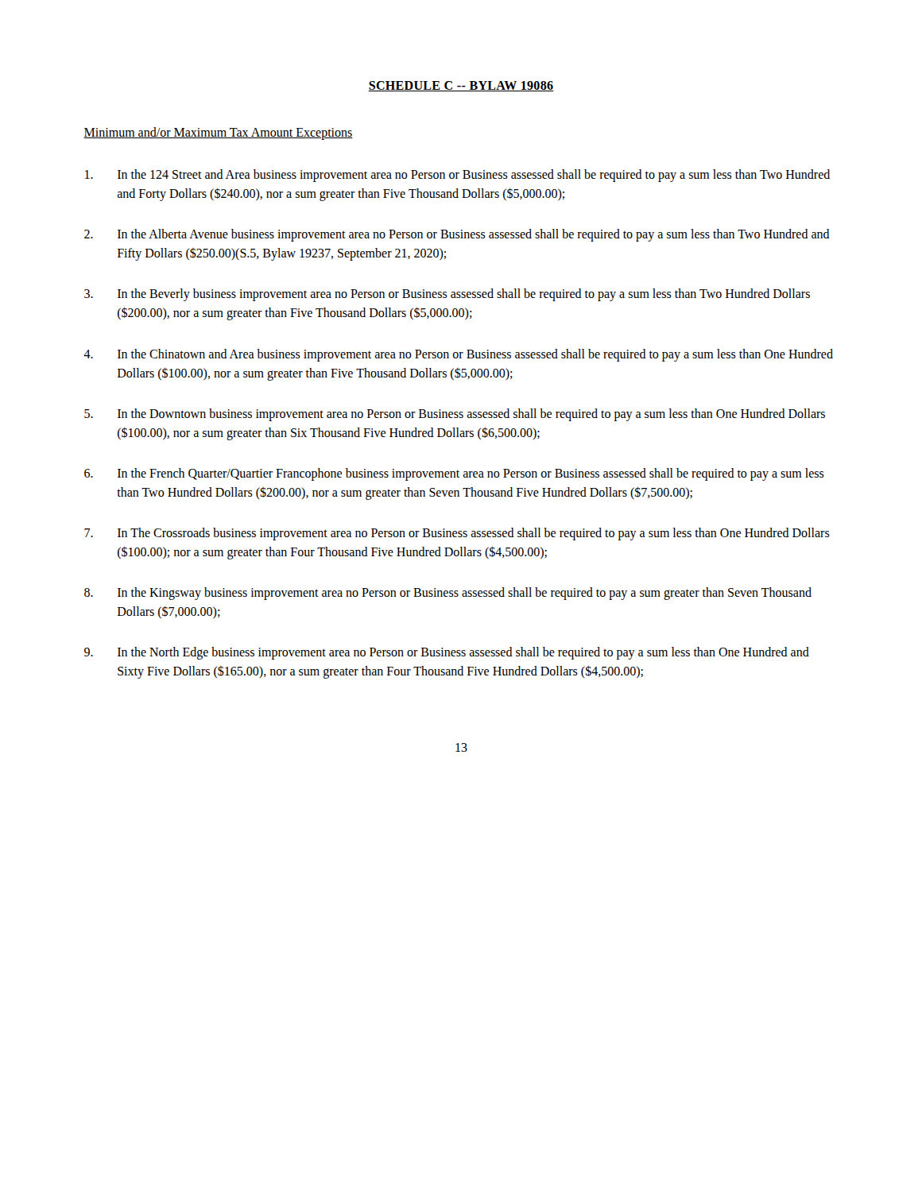SCHEDULE C -- BYLAW 19086
Minimum and/or Maximum Tax Amount Exceptions
1. In the 124 Street and Area business improvement area no Person or Business assessed shall be required to pay a sum less than Two Hundred and Forty Dollars ($240.00), nor a sum greater than Five Thousand Dollars ($5,000.00);
2. In the Alberta Avenue business improvement area no Person or Business assessed shall be required to pay a sum less than Two Hundred and Fifty Dollars ($250.00)(S.5, Bylaw 19237, September 21, 2020);
3. In the Beverly business improvement area no Person or Business assessed shall be required to pay a sum less than Two Hundred Dollars ($200.00), nor a sum greater than Five Thousand Dollars ($5,000.00);
4. In the Chinatown and Area business improvement area no Person or Business assessed shall be required to pay a sum less than One Hundred Dollars ($100.00), nor a sum greater than Five Thousand Dollars ($5,000.00);
5. In the Downtown business improvement area no Person or Business assessed shall be required to pay a sum less than One Hundred Dollars ($100.00), nor a sum greater than Six Thousand Five Hundred Dollars ($6,500.00);
6. In the French Quarter/Quartier Francophone business improvement area no Person or Business assessed shall be required to pay a sum less than Two Hundred Dollars ($200.00), nor a sum greater than Seven Thousand Five Hundred Dollars ($7,500.00);
7. In The Crossroads business improvement area no Person or Business assessed shall be required to pay a sum less than One Hundred Dollars ($100.00); nor a sum greater than Four Thousand Five Hundred Dollars ($4,500.00);
8. In the Kingsway business improvement area no Person or Business assessed shall be required to pay a sum greater than Seven Thousand Dollars ($7,000.00);
9. In the North Edge business improvement area no Person or Business assessed shall be required to pay a sum less than One Hundred and Sixty Five Dollars ($165.00), nor a sum greater than Four Thousand Five Hundred Dollars ($4,500.00);
13